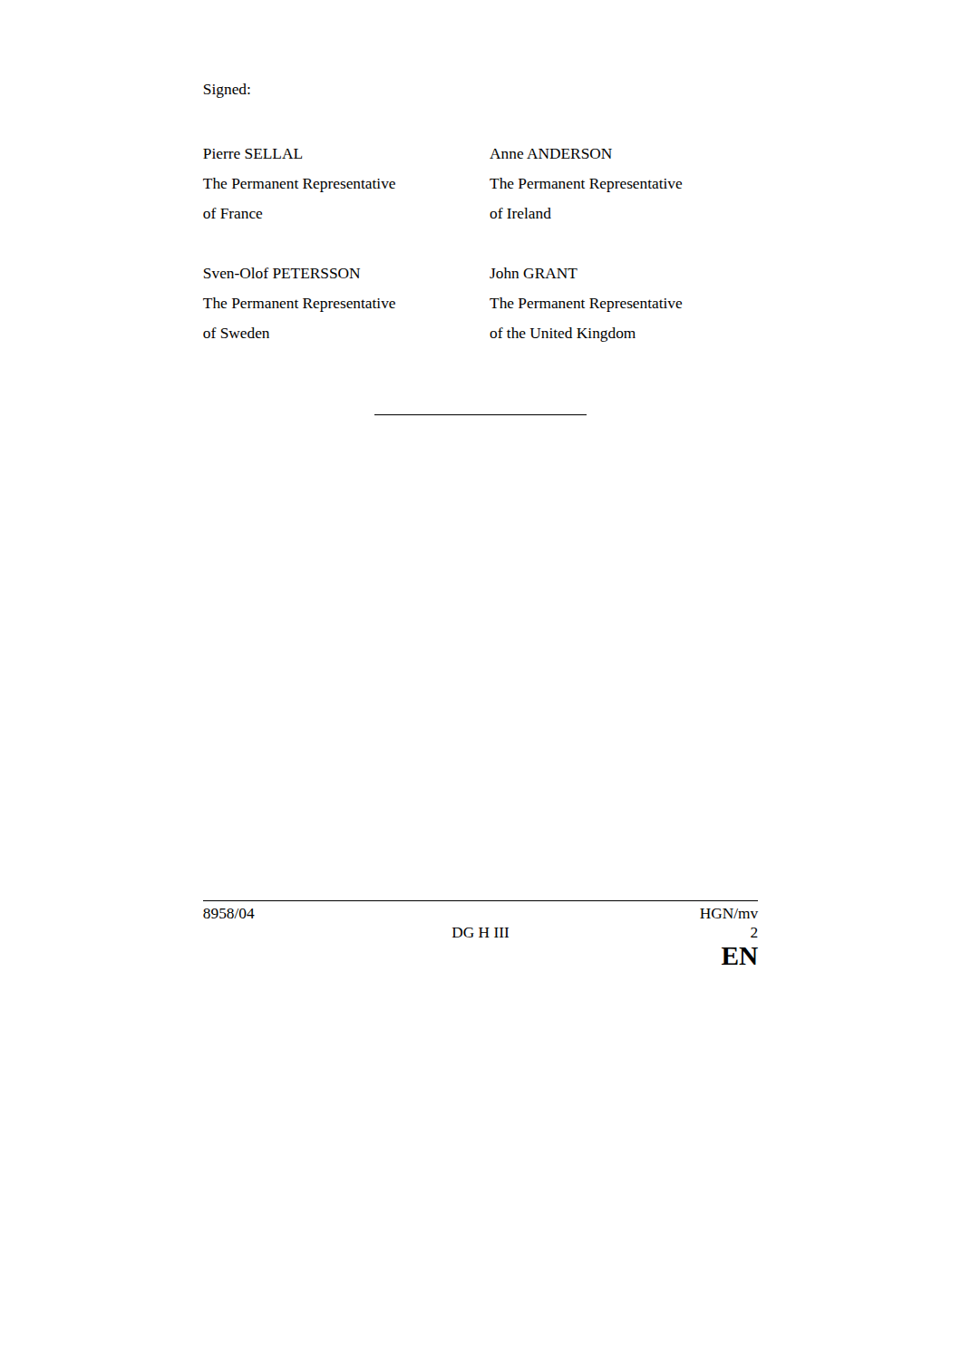Signed:
| Pierre SELLAL The Permanent Representative of France | Anne ANDERSON The Permanent Representative of Ireland |
| Sven-Olof PETERSSON The Permanent Representative of Sweden | John GRANT The Permanent Representative of the United Kingdom |
| 8958/04 | | HGN/mv |
| | DG H III | 2 |
| | | EN |